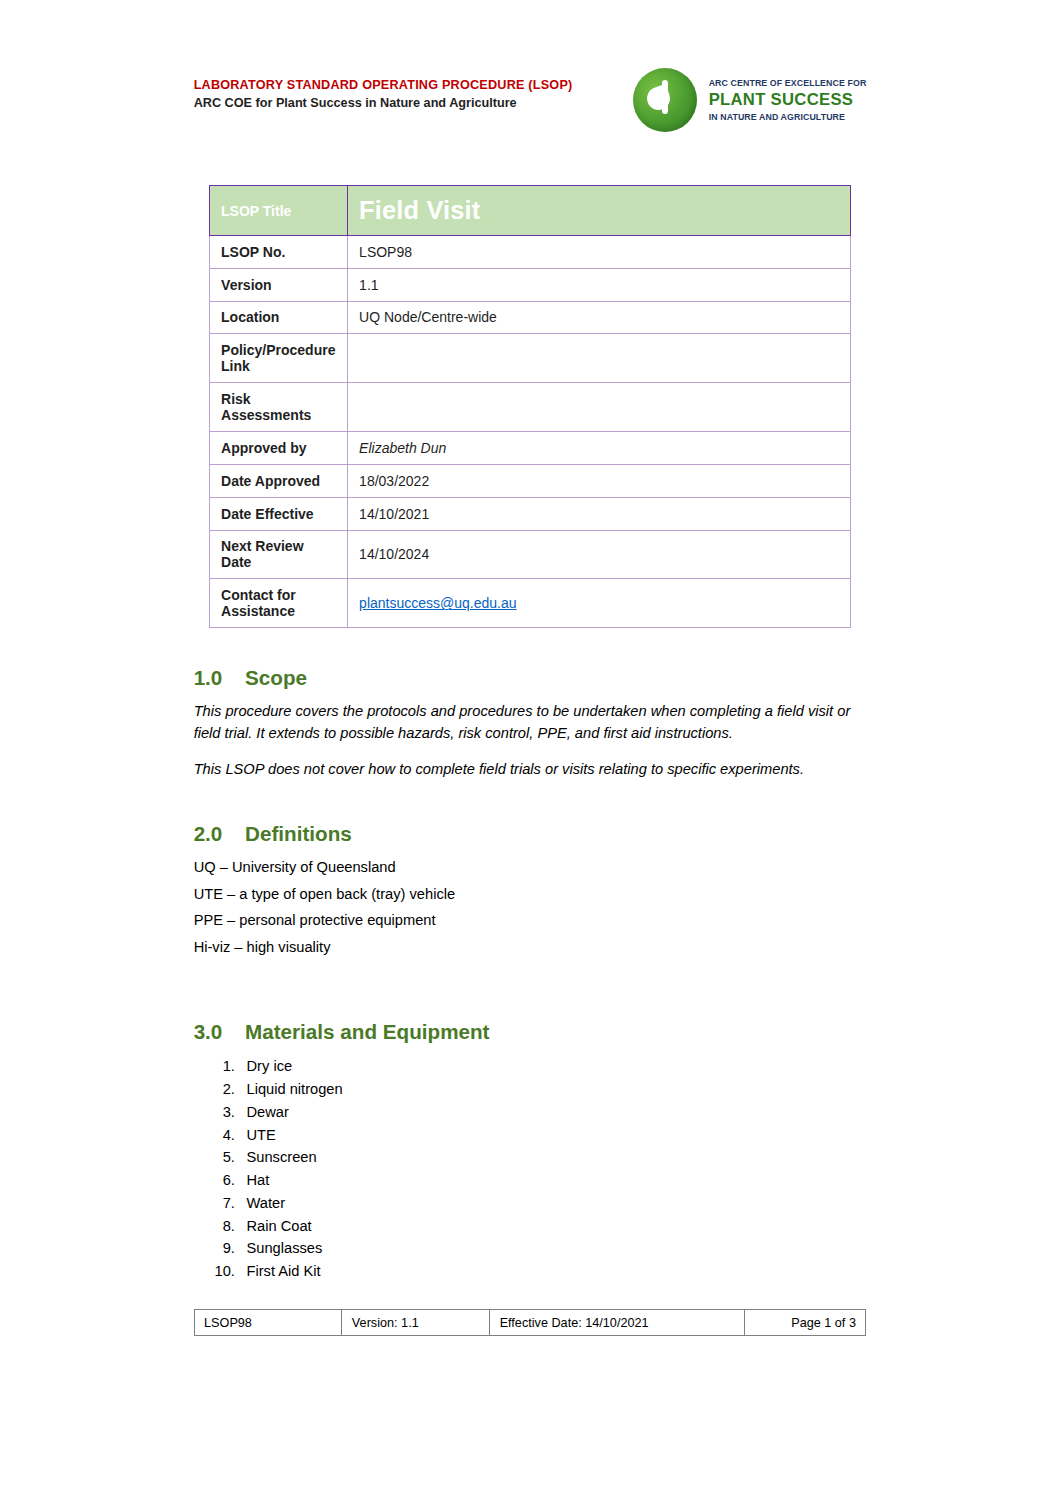LABORATORY STANDARD OPERATING PROCEDURE (LSOP)
ARC COE for Plant Success in Nature and Agriculture
ARC CENTRE OF EXCELLENCE FOR PLANT SUCCESS IN NATURE AND AGRICULTURE
| LSOP Title | Field Visit |
| LSOP No. | LSOP98 |
| Version | 1.1 |
| Location | UQ Node/Centre-wide |
| Policy/Procedure Link | |
| Risk Assessments | |
| Approved by | Elizabeth Dun |
| Date Approved | 18/03/2022 |
| Date Effective | 14/10/2021 |
| Next Review Date | 14/10/2024 |
| Contact for Assistance | plantsuccess@uq.edu.au |
1.0 Scope
This procedure covers the protocols and procedures to be undertaken when completing a field visit or field trial. It extends to possible hazards, risk control, PPE, and first aid instructions.
This LSOP does not cover how to complete field trials or visits relating to specific experiments.
2.0 Definitions
UQ – University of Queensland
UTE – a type of open back (tray) vehicle
PPE – personal protective equipment
Hi-viz – high visuality
3.0 Materials and Equipment
Dry ice
Liquid nitrogen
Dewar
UTE
Sunscreen
Hat
Water
Rain Coat
Sunglasses
First Aid Kit
| LSOP98 | Version: 1.1 | Effective Date: 14/10/2021 | Page 1 of 3 |